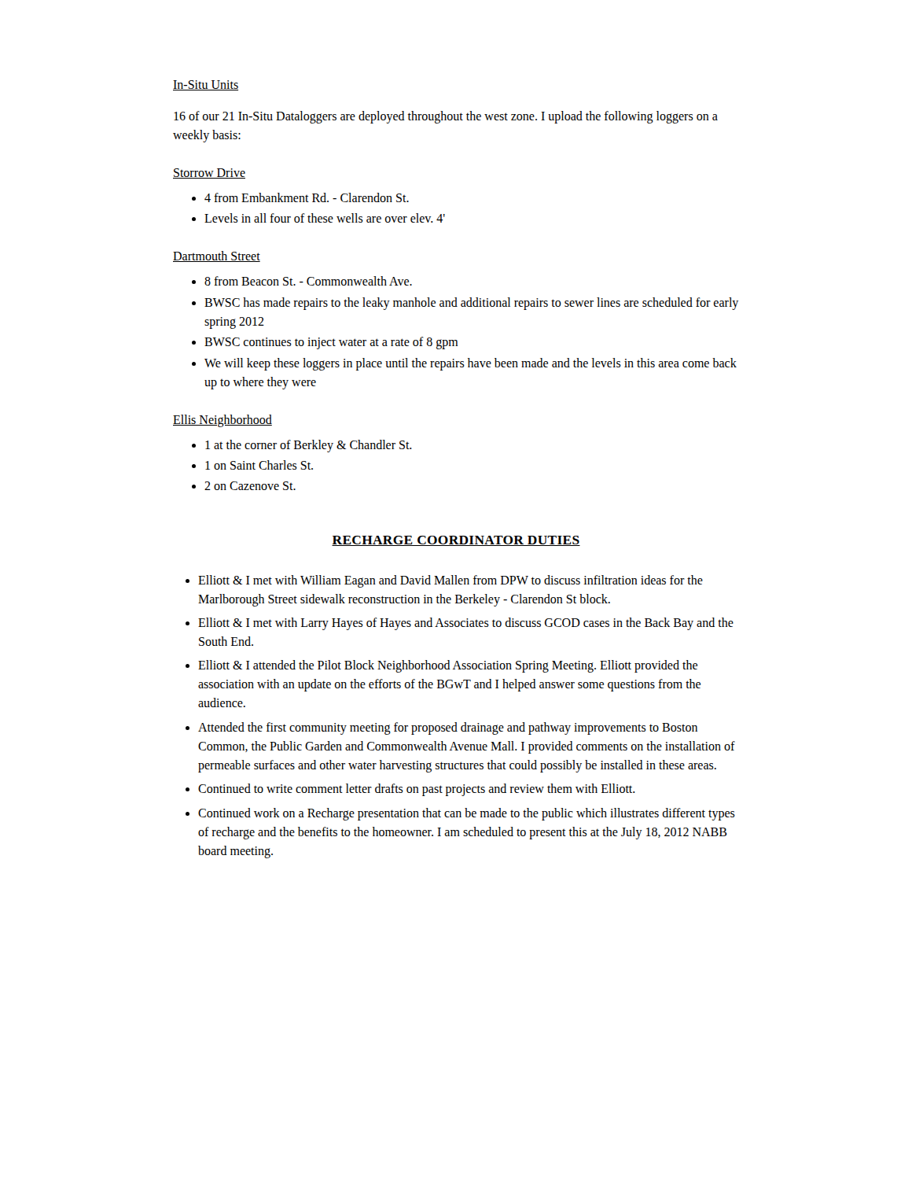In-Situ Units
16 of our 21 In-Situ Dataloggers are deployed throughout the west zone. I upload the following loggers on a weekly basis:
Storrow Drive
4 from Embankment Rd. - Clarendon St.
Levels in all four of these wells are over elev. 4'
Dartmouth Street
8 from Beacon St. - Commonwealth Ave.
BWSC has made repairs to the leaky manhole and additional repairs to sewer lines are scheduled for early spring 2012
BWSC continues to inject water at a rate of 8 gpm
We will keep these loggers in place until the repairs have been made and the levels in this area come back up to where they were
Ellis Neighborhood
1 at the corner of Berkley & Chandler St.
1 on Saint Charles St.
2 on Cazenove St.
RECHARGE COORDINATOR DUTIES
Elliott & I met with William Eagan and David Mallen from DPW to discuss infiltration ideas for the Marlborough Street sidewalk reconstruction in the Berkeley - Clarendon St block.
Elliott & I met with Larry Hayes of Hayes and Associates to discuss GCOD cases in the Back Bay and the South End.
Elliott & I attended the Pilot Block Neighborhood Association Spring Meeting. Elliott provided the association with an update on the efforts of the BGwT and I helped answer some questions from the audience.
Attended the first community meeting for proposed drainage and pathway improvements to Boston Common, the Public Garden and Commonwealth Avenue Mall. I provided comments on the installation of permeable surfaces and other water harvesting structures that could possibly be installed in these areas.
Continued to write comment letter drafts on past projects and review them with Elliott.
Continued work on a Recharge presentation that can be made to the public which illustrates different types of recharge and the benefits to the homeowner. I am scheduled to present this at the July 18, 2012 NABB board meeting.